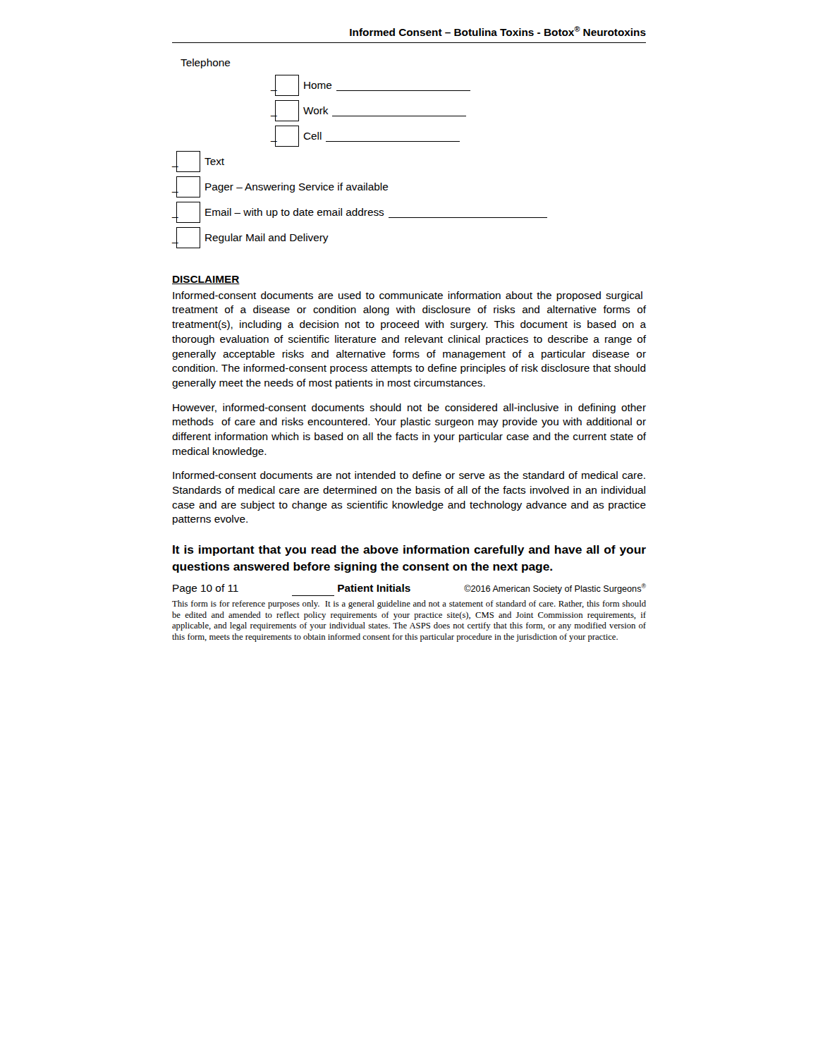Informed Consent – Botulina Toxins - Botox® Neurotoxins
Telephone
_ Home
_ Work
_ Cell
_ Text
_ Pager – Answering Service if available
_ Email – with up to date email address
_ Regular Mail and Delivery
DISCLAIMER
Informed-consent documents are used to communicate information about the proposed surgical treatment of a disease or condition along with disclosure of risks and alternative forms of treatment(s), including a decision not to proceed with surgery. This document is based on a thorough evaluation of scientific literature and relevant clinical practices to describe a range of generally acceptable risks and alternative forms of management of a particular disease or condition. The informed-consent process attempts to define principles of risk disclosure that should generally meet the needs of most patients in most circumstances.
However, informed-consent documents should not be considered all-inclusive in defining other methods of care and risks encountered. Your plastic surgeon may provide you with additional or different information which is based on all the facts in your particular case and the current state of medical knowledge.
Informed-consent documents are not intended to define or serve as the standard of medical care. Standards of medical care are determined on the basis of all of the facts involved in an individual case and are subject to change as scientific knowledge and technology advance and as practice patterns evolve.
It is important that you read the above information carefully and have all of your questions answered before signing the consent on the next page.
Page 10 of 11
Patient Initials
©2016 American Society of Plastic Surgeons®
This form is for reference purposes only. It is a general guideline and not a statement of standard of care. Rather, this form should be edited and amended to reflect policy requirements of your practice site(s), CMS and Joint Commission requirements, if applicable, and legal requirements of your individual states. The ASPS does not certify that this form, or any modified version of this form, meets the requirements to obtain informed consent for this particular procedure in the jurisdiction of your practice.